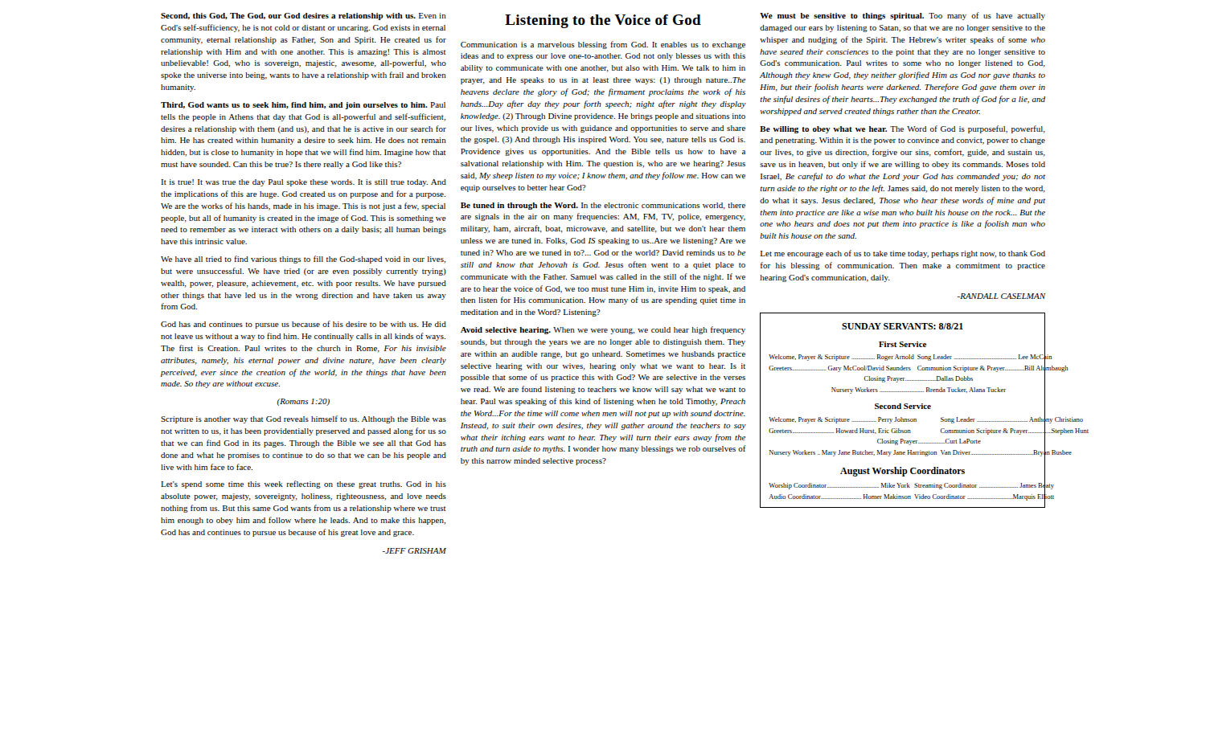Second, this God, The God, our God desires a relationship with us. Even in God's self-sufficiency, he is not cold or distant or uncaring. God exists in eternal community, eternal relationship as Father, Son and Spirit. He created us for relationship with Him and with one another. This is amazing! This is almost unbelievable! God, who is sovereign, majestic, awesome, all-powerful, who spoke the universe into being, wants to have a relationship with frail and broken humanity.
Third, God wants us to seek him, find him, and join ourselves to him. Paul tells the people in Athens that day that God is all-powerful and self-sufficient, desires a relationship with them (and us), and that he is active in our search for him. He has created within humanity a desire to seek him. He does not remain hidden, but is close to humanity in hope that we will find him. Imagine how that must have sounded. Can this be true? Is there really a God like this?
It is true! It was true the day Paul spoke these words. It is still true today. And the implications of this are huge. God created us on purpose and for a purpose. We are the works of his hands, made in his image. This is not just a few, special people, but all of humanity is created in the image of God. This is something we need to remember as we interact with others on a daily basis; all human beings have this intrinsic value.
We have all tried to find various things to fill the God-shaped void in our lives, but were unsuccessful. We have tried (or are even possibly currently trying) wealth, power, pleasure, achievement, etc. with poor results. We have pursued other things that have led us in the wrong direction and have taken us away from God.
God has and continues to pursue us because of his desire to be with us. He did not leave us without a way to find him. He continually calls in all kinds of ways. The first is Creation. Paul writes to the church in Rome, For his invisible attributes, namely, his eternal power and divine nature, have been clearly perceived, ever since the creation of the world, in the things that have been made. So they are without excuse.
(Romans 1:20)
Scripture is another way that God reveals himself to us. Although the Bible was not written to us, it has been providentially preserved and passed along for us so that we can find God in its pages. Through the Bible we see all that God has done and what he promises to continue to do so that we can be his people and live with him face to face.
Let's spend some time this week reflecting on these great truths. God in his absolute power, majesty, sovereignty, holiness, righteousness, and love needs nothing from us. But this same God wants from us a relationship where we trust him enough to obey him and follow where he leads. And to make this happen, God has and continues to pursue us because of his great love and grace.
-JEFF GRISHAM
Listening to the Voice of God
Communication is a marvelous blessing from God. It enables us to exchange ideas and to express our love one-to-another. God not only blesses us with this ability to communicate with one another, but also with Him. We talk to him in prayer, and He speaks to us in at least three ways: (1) through nature..The heavens declare the glory of God; the firmament proclaims the work of his hands...Day after day they pour forth speech; night after night they display knowledge. (2) Through Divine providence. He brings people and situations into our lives, which provide us with guidance and opportunities to serve and share the gospel. (3) And through His inspired Word. You see, nature tells us God is. Providence gives us opportunities. And the Bible tells us how to have a salvational relationship with Him. The question is, who are we hearing? Jesus said, My sheep listen to my voice; I know them, and they follow me. How can we equip ourselves to better hear God?
Be tuned in through the Word. In the electronic communications world, there are signals in the air on many frequencies: AM, FM, TV, police, emergency, military, ham, aircraft, boat, microwave, and satellite, but we don't hear them unless we are tuned in. Folks, God IS speaking to us..Are we listening? Are we tuned in? Who are we tuned in to?... God or the world? David reminds us to be still and know that Jehovah is God. Jesus often went to a quiet place to communicate with the Father. Samuel was called in the still of the night. If we are to hear the voice of God, we too must tune Him in, invite Him to speak, and then listen for His communication. How many of us are spending quiet time in meditation and in the Word? Listening?
Avoid selective hearing. When we were young, we could hear high frequency sounds, but through the years we are no longer able to distinguish them. They are within an audible range, but go unheard. Sometimes we husbands practice selective hearing with our wives, hearing only what we want to hear. Is it possible that some of us practice this with God? We are selective in the verses we read. We are found listening to teachers we know will say what we want to hear. Paul was speaking of this kind of listening when he told Timothy, Preach the Word...For the time will come when men will not put up with sound doctrine. Instead, to suit their own desires, they will gather around the teachers to say what their itching ears want to hear. They will turn their ears away from the truth and turn aside to myths. I wonder how many blessings we rob ourselves of by this narrow minded selective process?
We must be sensitive to things spiritual. Too many of us have actually damaged our ears by listening to Satan, so that we are no longer sensitive to the whisper and nudging of the Spirit. The Hebrew's writer speaks of some who have seared their consciences to the point that they are no longer sensitive to God's communication. Paul writes to some who no longer listened to God, Although they knew God, they neither glorified Him as God nor gave thanks to Him, but their foolish hearts were darkened. Therefore God gave them over in the sinful desires of their hearts...They exchanged the truth of God for a lie, and worshipped and served created things rather than the Creator.
Be willing to obey what we hear. The Word of God is purposeful, powerful, and penetrating. Within it is the power to convince and convict, power to change our lives, to give us direction, forgive our sins, comfort, guide, and sustain us, save us in heaven, but only if we are willing to obey its commands. Moses told Israel, Be careful to do what the Lord your God has commanded you; do not turn aside to the right or to the left. James said, do not merely listen to the word, do what it says. Jesus declared, Those who hear these words of mine and put them into practice are like a wise man who built his house on the rock... But the one who hears and does not put them into practice is like a foolish man who built his house on the sand.
Let me encourage each of us to take time today, perhaps right now, to thank God for his blessing of communication. Then make a commitment to practice hearing God's communication, daily.
-RANDALL CASELMAN
SUNDAY SERVANTS: 8/8/21
First Service
| Welcome, Prayer & Scripture .................. Roger Arnold | Song Leader ................................................ Lee McCain |
| Greeters .......................... Gary McCool/David Saunders | Communion Scripture & Prayer ............... Bill Alumbaugh |
| Closing Prayer ........................ Dallas Dobbs |
| Nursery Workers .................................. Brenda Tucker, Alana Tucker |
Second Service
| Welcome, Prayer & Scripture ................... Perry Johnson | Song Leader ....................................... Anthony Christiano |
| Greeters ................................ Howard Hurst, Eric Gibson | Communion Scripture & Prayer .................. Stephen Hunt |
| Closing Prayer ..................... Curt LaPorte |
| Nursery Workers .. Mary Jane Butcher, Mary Jane Harrington | Van Driver ................................................ Bryan Busbee |
August Worship Coordinators
| Worship Coordinator ........................................ Mike York | Streaming Coordinator .............................. James Beaty |
| Audio Coordinator ............................... Homer Makinson | Video Coordinator ................................... Marquis Elliott |